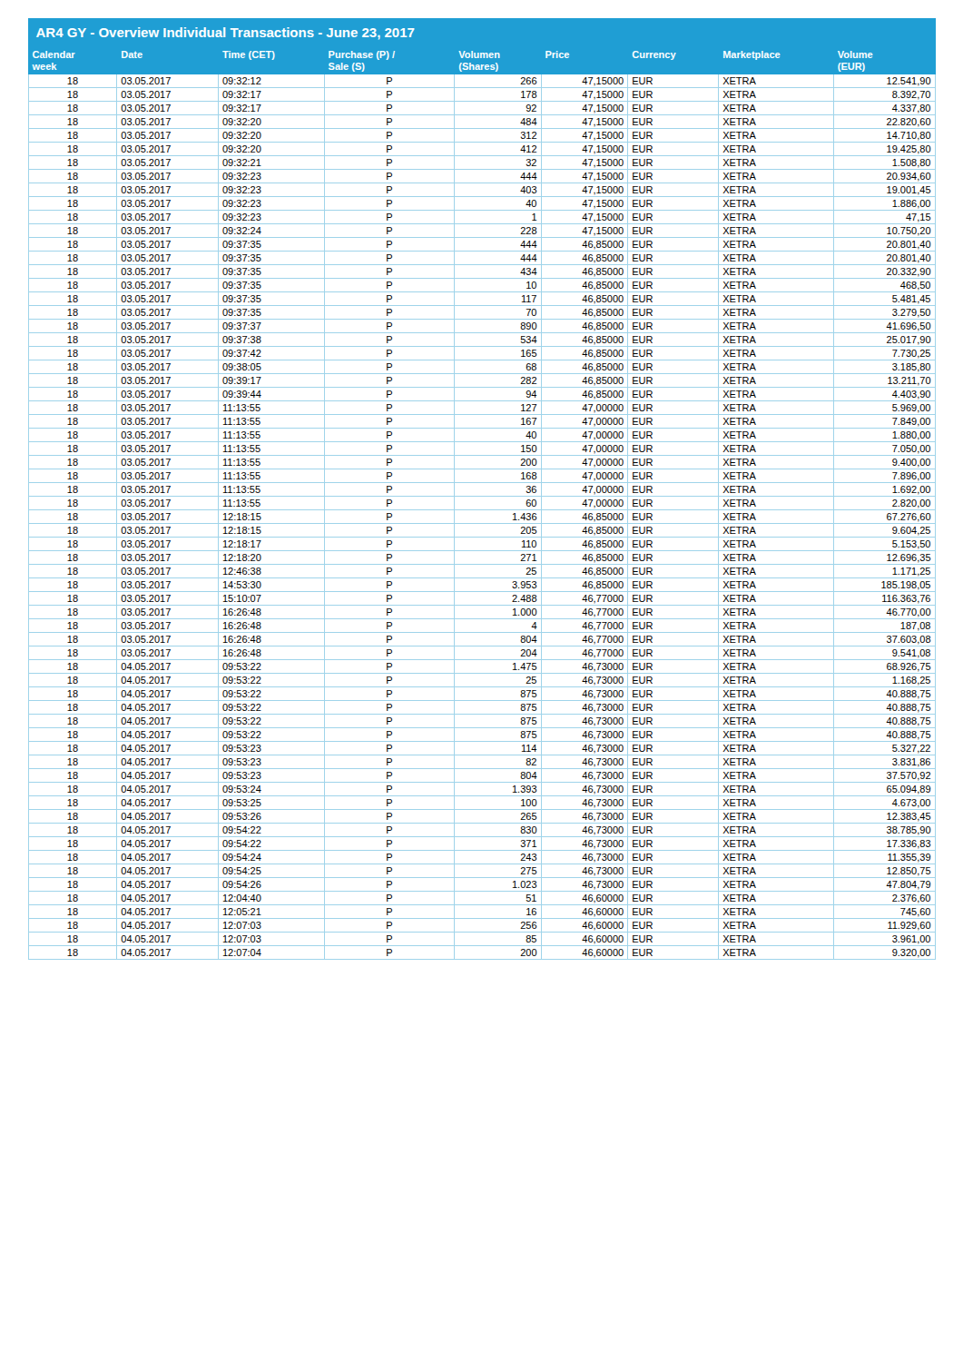AR4 GY - Overview Individual Transactions - June 23, 2017
| Calendar week | Date | Time (CET) | Purchase (P) / Sale (S) | Volumen (Shares) | Price | Currency | Marketplace | Volume (EUR) |
| --- | --- | --- | --- | --- | --- | --- | --- | --- |
| 18 | 03.05.2017 | 09:32:12 | P | 266 | 47,15000 | EUR | XETRA | 12.541,90 |
| 18 | 03.05.2017 | 09:32:17 | P | 178 | 47,15000 | EUR | XETRA | 8.392,70 |
| 18 | 03.05.2017 | 09:32:17 | P | 92 | 47,15000 | EUR | XETRA | 4.337,80 |
| 18 | 03.05.2017 | 09:32:20 | P | 484 | 47,15000 | EUR | XETRA | 22.820,60 |
| 18 | 03.05.2017 | 09:32:20 | P | 312 | 47,15000 | EUR | XETRA | 14.710,80 |
| 18 | 03.05.2017 | 09:32:20 | P | 412 | 47,15000 | EUR | XETRA | 19.425,80 |
| 18 | 03.05.2017 | 09:32:21 | P | 32 | 47,15000 | EUR | XETRA | 1.508,80 |
| 18 | 03.05.2017 | 09:32:23 | P | 444 | 47,15000 | EUR | XETRA | 20.934,60 |
| 18 | 03.05.2017 | 09:32:23 | P | 403 | 47,15000 | EUR | XETRA | 19.001,45 |
| 18 | 03.05.2017 | 09:32:23 | P | 40 | 47,15000 | EUR | XETRA | 1.886,00 |
| 18 | 03.05.2017 | 09:32:23 | P | 1 | 47,15000 | EUR | XETRA | 47,15 |
| 18 | 03.05.2017 | 09:32:24 | P | 228 | 47,15000 | EUR | XETRA | 10.750,20 |
| 18 | 03.05.2017 | 09:37:35 | P | 444 | 46,85000 | EUR | XETRA | 20.801,40 |
| 18 | 03.05.2017 | 09:37:35 | P | 444 | 46,85000 | EUR | XETRA | 20.801,40 |
| 18 | 03.05.2017 | 09:37:35 | P | 434 | 46,85000 | EUR | XETRA | 20.332,90 |
| 18 | 03.05.2017 | 09:37:35 | P | 10 | 46,85000 | EUR | XETRA | 468,50 |
| 18 | 03.05.2017 | 09:37:35 | P | 117 | 46,85000 | EUR | XETRA | 5.481,45 |
| 18 | 03.05.2017 | 09:37:35 | P | 70 | 46,85000 | EUR | XETRA | 3.279,50 |
| 18 | 03.05.2017 | 09:37:37 | P | 890 | 46,85000 | EUR | XETRA | 41.696,50 |
| 18 | 03.05.2017 | 09:37:38 | P | 534 | 46,85000 | EUR | XETRA | 25.017,90 |
| 18 | 03.05.2017 | 09:37:42 | P | 165 | 46,85000 | EUR | XETRA | 7.730,25 |
| 18 | 03.05.2017 | 09:38:05 | P | 68 | 46,85000 | EUR | XETRA | 3.185,80 |
| 18 | 03.05.2017 | 09:39:17 | P | 282 | 46,85000 | EUR | XETRA | 13.211,70 |
| 18 | 03.05.2017 | 09:39:44 | P | 94 | 46,85000 | EUR | XETRA | 4.403,90 |
| 18 | 03.05.2017 | 11:13:55 | P | 127 | 47,00000 | EUR | XETRA | 5.969,00 |
| 18 | 03.05.2017 | 11:13:55 | P | 167 | 47,00000 | EUR | XETRA | 7.849,00 |
| 18 | 03.05.2017 | 11:13:55 | P | 40 | 47,00000 | EUR | XETRA | 1.880,00 |
| 18 | 03.05.2017 | 11:13:55 | P | 150 | 47,00000 | EUR | XETRA | 7.050,00 |
| 18 | 03.05.2017 | 11:13:55 | P | 200 | 47,00000 | EUR | XETRA | 9.400,00 |
| 18 | 03.05.2017 | 11:13:55 | P | 168 | 47,00000 | EUR | XETRA | 7.896,00 |
| 18 | 03.05.2017 | 11:13:55 | P | 36 | 47,00000 | EUR | XETRA | 1.692,00 |
| 18 | 03.05.2017 | 11:13:55 | P | 60 | 47,00000 | EUR | XETRA | 2.820,00 |
| 18 | 03.05.2017 | 12:18:15 | P | 1.436 | 46,85000 | EUR | XETRA | 67.276,60 |
| 18 | 03.05.2017 | 12:18:15 | P | 205 | 46,85000 | EUR | XETRA | 9.604,25 |
| 18 | 03.05.2017 | 12:18:17 | P | 110 | 46,85000 | EUR | XETRA | 5.153,50 |
| 18 | 03.05.2017 | 12:18:20 | P | 271 | 46,85000 | EUR | XETRA | 12.696,35 |
| 18 | 03.05.2017 | 12:46:38 | P | 25 | 46,85000 | EUR | XETRA | 1.171,25 |
| 18 | 03.05.2017 | 14:53:30 | P | 3.953 | 46,85000 | EUR | XETRA | 185.198,05 |
| 18 | 03.05.2017 | 15:10:07 | P | 2.488 | 46,77000 | EUR | XETRA | 116.363,76 |
| 18 | 03.05.2017 | 16:26:48 | P | 1.000 | 46,77000 | EUR | XETRA | 46.770,00 |
| 18 | 03.05.2017 | 16:26:48 | P | 4 | 46,77000 | EUR | XETRA | 187,08 |
| 18 | 03.05.2017 | 16:26:48 | P | 804 | 46,77000 | EUR | XETRA | 37.603,08 |
| 18 | 03.05.2017 | 16:26:48 | P | 204 | 46,77000 | EUR | XETRA | 9.541,08 |
| 18 | 04.05.2017 | 09:53:22 | P | 1.475 | 46,73000 | EUR | XETRA | 68.926,75 |
| 18 | 04.05.2017 | 09:53:22 | P | 25 | 46,73000 | EUR | XETRA | 1.168,25 |
| 18 | 04.05.2017 | 09:53:22 | P | 875 | 46,73000 | EUR | XETRA | 40.888,75 |
| 18 | 04.05.2017 | 09:53:22 | P | 875 | 46,73000 | EUR | XETRA | 40.888,75 |
| 18 | 04.05.2017 | 09:53:22 | P | 875 | 46,73000 | EUR | XETRA | 40.888,75 |
| 18 | 04.05.2017 | 09:53:22 | P | 875 | 46,73000 | EUR | XETRA | 40.888,75 |
| 18 | 04.05.2017 | 09:53:23 | P | 114 | 46,73000 | EUR | XETRA | 5.327,22 |
| 18 | 04.05.2017 | 09:53:23 | P | 82 | 46,73000 | EUR | XETRA | 3.831,86 |
| 18 | 04.05.2017 | 09:53:23 | P | 804 | 46,73000 | EUR | XETRA | 37.570,92 |
| 18 | 04.05.2017 | 09:53:24 | P | 1.393 | 46,73000 | EUR | XETRA | 65.094,89 |
| 18 | 04.05.2017 | 09:53:25 | P | 100 | 46,73000 | EUR | XETRA | 4.673,00 |
| 18 | 04.05.2017 | 09:53:26 | P | 265 | 46,73000 | EUR | XETRA | 12.383,45 |
| 18 | 04.05.2017 | 09:54:22 | P | 830 | 46,73000 | EUR | XETRA | 38.785,90 |
| 18 | 04.05.2017 | 09:54:22 | P | 371 | 46,73000 | EUR | XETRA | 17.336,83 |
| 18 | 04.05.2017 | 09:54:24 | P | 243 | 46,73000 | EUR | XETRA | 11.355,39 |
| 18 | 04.05.2017 | 09:54:25 | P | 275 | 46,73000 | EUR | XETRA | 12.850,75 |
| 18 | 04.05.2017 | 09:54:26 | P | 1.023 | 46,73000 | EUR | XETRA | 47.804,79 |
| 18 | 04.05.2017 | 12:04:40 | P | 51 | 46,60000 | EUR | XETRA | 2.376,60 |
| 18 | 04.05.2017 | 12:05:21 | P | 16 | 46,60000 | EUR | XETRA | 745,60 |
| 18 | 04.05.2017 | 12:07:03 | P | 256 | 46,60000 | EUR | XETRA | 11.929,60 |
| 18 | 04.05.2017 | 12:07:03 | P | 85 | 46,60000 | EUR | XETRA | 3.961,00 |
| 18 | 04.05.2017 | 12:07:04 | P | 200 | 46,60000 | EUR | XETRA | 9.320,00 |